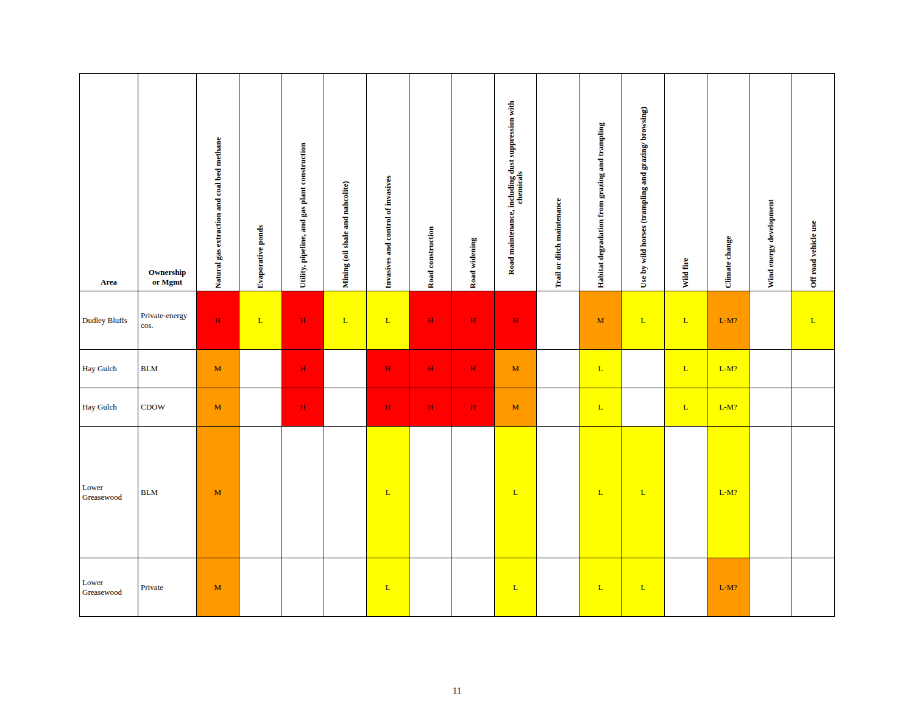| Area | Ownership or Mgmt | Natural gas extraction and coal bed methane | Evaporative ponds | Utility, pipeline, and gas plant construction | Mining (oil shale and nahcolite) | Invasives and control of invasives | Road construction | Road widening | Road maintenance, including dust suppression with chemicals | Trail or ditch maintenance | Habitat degradation from grazing and trampling | Use by wild horses (trampling and grazing/ browsing) | Wild fire | Climate change | Wind energy development | Off road vehicle use |
| --- | --- | --- | --- | --- | --- | --- | --- | --- | --- | --- | --- | --- | --- | --- | --- | --- |
| Dudley Bluffs | Private-energy cos. | H | L | H | L | L | H | H | H | | M | L | L | L-M? | | L |
| Hay Gulch | BLM | M | | H | | H | H | H | M | | L | | L | L-M? | | |
| Hay Gulch | CDOW | M | | H | | H | H | H | M | | L | | L | L-M? | | |
| Lower Greasewood | BLM | M | | | | L | | | L | | L | L | | L-M? | | |
| Lower Greasewood | Private | M | | | | L | | | L | | L | L | | L-M? | | |
11